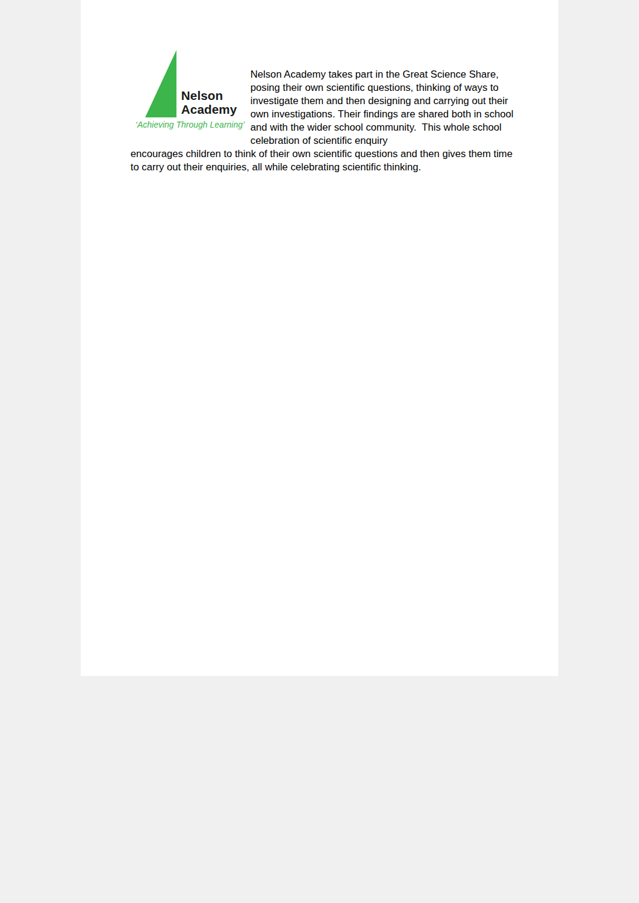Nelson
Academy
‘Achieving Through Learning’
Nelson Academy takes part in the Great Science Share, posing their own scientific questions, thinking of ways to investigate them and then designing and carrying out their own investigations. Their findings are shared both in school and with the wider school community. This whole school celebration of scientific enquiry
encourages children to think of their own scientific questions and then gives them time to carry out their enquiries, all while celebrating scientific thinking.